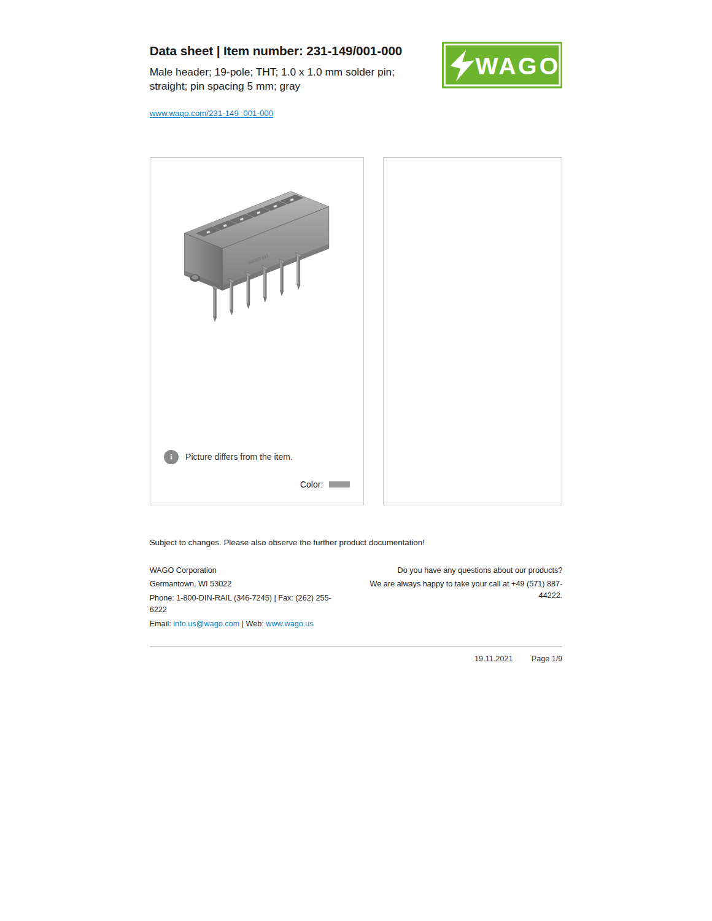Data sheet | Item number: 231-149/001-000
Male header; 19-pole; THT; 1.0 x 1.0 mm solder pin; straight; pin spacing 5 mm; gray
www.wago.com/231-149_001-000
W A G O
WAGO 231
i Picture differs from the item.
Color:
Subject to changes. Please also observe the further product documentation!
WAGO Corporation
Germantown, WI 53022
Phone: 1-800-DIN-RAIL (346-7245) | Fax: (262) 255-6222
Email: info.us@wago.com | Web: www.wago.us
Do you have any questions about our products?
We are always happy to take your call at +49 (571) 887-44222.
19.11.2021 Page 1/9